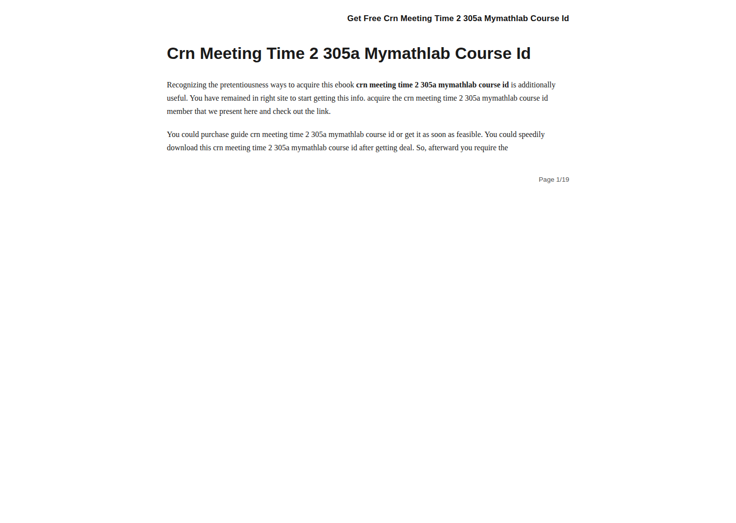Get Free Crn Meeting Time 2 305a Mymathlab Course Id
Crn Meeting Time 2 305a Mymathlab Course Id
Recognizing the pretentiousness ways to acquire this ebook crn meeting time 2 305a mymathlab course id is additionally useful. You have remained in right site to start getting this info. acquire the crn meeting time 2 305a mymathlab course id member that we present here and check out the link.
You could purchase guide crn meeting time 2 305a mymathlab course id or get it as soon as feasible. You could speedily download this crn meeting time 2 305a mymathlab course id after getting deal. So, afterward you require the
Page 1/19